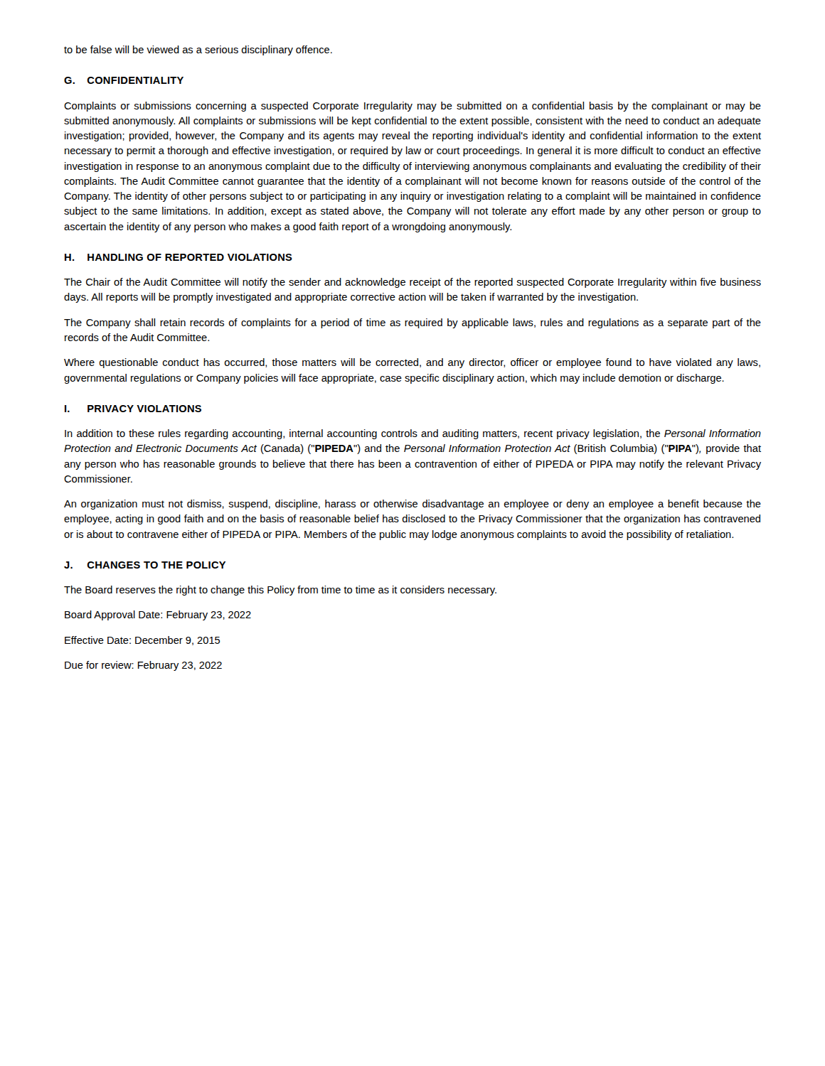to be false will be viewed as a serious disciplinary offence.
G. CONFIDENTIALITY
Complaints or submissions concerning a suspected Corporate Irregularity may be submitted on a confidential basis by the complainant or may be submitted anonymously. All complaints or submissions will be kept confidential to the extent possible, consistent with the need to conduct an adequate investigation; provided, however, the Company and its agents may reveal the reporting individual's identity and confidential information to the extent necessary to permit a thorough and effective investigation, or required by law or court proceedings. In general it is more difficult to conduct an effective investigation in response to an anonymous complaint due to the difficulty of interviewing anonymous complainants and evaluating the credibility of their complaints. The Audit Committee cannot guarantee that the identity of a complainant will not become known for reasons outside of the control of the Company. The identity of other persons subject to or participating in any inquiry or investigation relating to a complaint will be maintained in confidence subject to the same limitations. In addition, except as stated above, the Company will not tolerate any effort made by any other person or group to ascertain the identity of any person who makes a good faith report of a wrongdoing anonymously.
H. HANDLING OF REPORTED VIOLATIONS
The Chair of the Audit Committee will notify the sender and acknowledge receipt of the reported suspected Corporate Irregularity within five business days. All reports will be promptly investigated and appropriate corrective action will be taken if warranted by the investigation.
The Company shall retain records of complaints for a period of time as required by applicable laws, rules and regulations as a separate part of the records of the Audit Committee.
Where questionable conduct has occurred, those matters will be corrected, and any director, officer or employee found to have violated any laws, governmental regulations or Company policies will face appropriate, case specific disciplinary action, which may include demotion or discharge.
I. PRIVACY VIOLATIONS
In addition to these rules regarding accounting, internal accounting controls and auditing matters, recent privacy legislation, the Personal Information Protection and Electronic Documents Act (Canada) ("PIPEDA") and the Personal Information Protection Act (British Columbia) ("PIPA"), provide that any person who has reasonable grounds to believe that there has been a contravention of either of PIPEDA or PIPA may notify the relevant Privacy Commissioner.
An organization must not dismiss, suspend, discipline, harass or otherwise disadvantage an employee or deny an employee a benefit because the employee, acting in good faith and on the basis of reasonable belief has disclosed to the Privacy Commissioner that the organization has contravened or is about to contravene either of PIPEDA or PIPA. Members of the public may lodge anonymous complaints to avoid the possibility of retaliation.
J. CHANGES TO THE POLICY
The Board reserves the right to change this Policy from time to time as it considers necessary.
Board Approval Date: February 23, 2022
Effective Date: December 9, 2015
Due for review: February 23, 2022